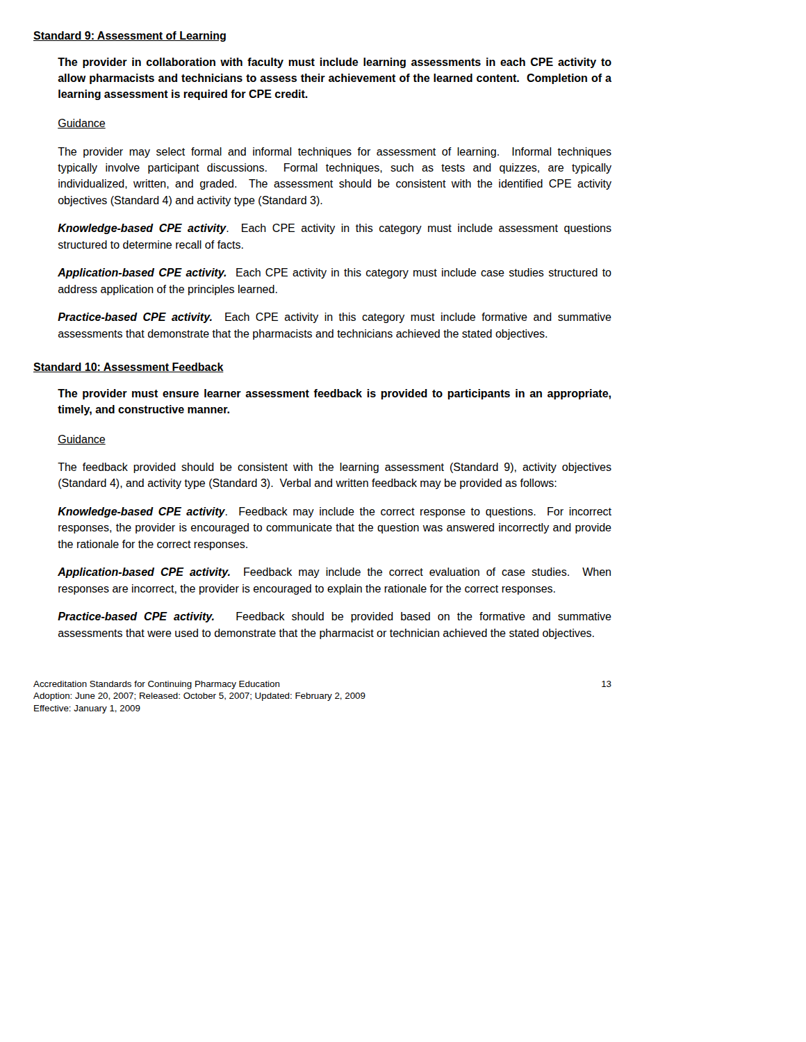Standard 9: Assessment of Learning
The provider in collaboration with faculty must include learning assessments in each CPE activity to allow pharmacists and technicians to assess their achievement of the learned content. Completion of a learning assessment is required for CPE credit.
Guidance
The provider may select formal and informal techniques for assessment of learning. Informal techniques typically involve participant discussions. Formal techniques, such as tests and quizzes, are typically individualized, written, and graded. The assessment should be consistent with the identified CPE activity objectives (Standard 4) and activity type (Standard 3).
Knowledge-based CPE activity. Each CPE activity in this category must include assessment questions structured to determine recall of facts.
Application-based CPE activity. Each CPE activity in this category must include case studies structured to address application of the principles learned.
Practice-based CPE activity. Each CPE activity in this category must include formative and summative assessments that demonstrate that the pharmacists and technicians achieved the stated objectives.
Standard 10: Assessment Feedback
The provider must ensure learner assessment feedback is provided to participants in an appropriate, timely, and constructive manner.
Guidance
The feedback provided should be consistent with the learning assessment (Standard 9), activity objectives (Standard 4), and activity type (Standard 3). Verbal and written feedback may be provided as follows:
Knowledge-based CPE activity. Feedback may include the correct response to questions. For incorrect responses, the provider is encouraged to communicate that the question was answered incorrectly and provide the rationale for the correct responses.
Application-based CPE activity. Feedback may include the correct evaluation of case studies. When responses are incorrect, the provider is encouraged to explain the rationale for the correct responses.
Practice-based CPE activity. Feedback should be provided based on the formative and summative assessments that were used to demonstrate that the pharmacist or technician achieved the stated objectives.
13
Accreditation Standards for Continuing Pharmacy Education
Adoption: June 20, 2007; Released: October 5, 2007; Updated: February 2, 2009
Effective: January 1, 2009